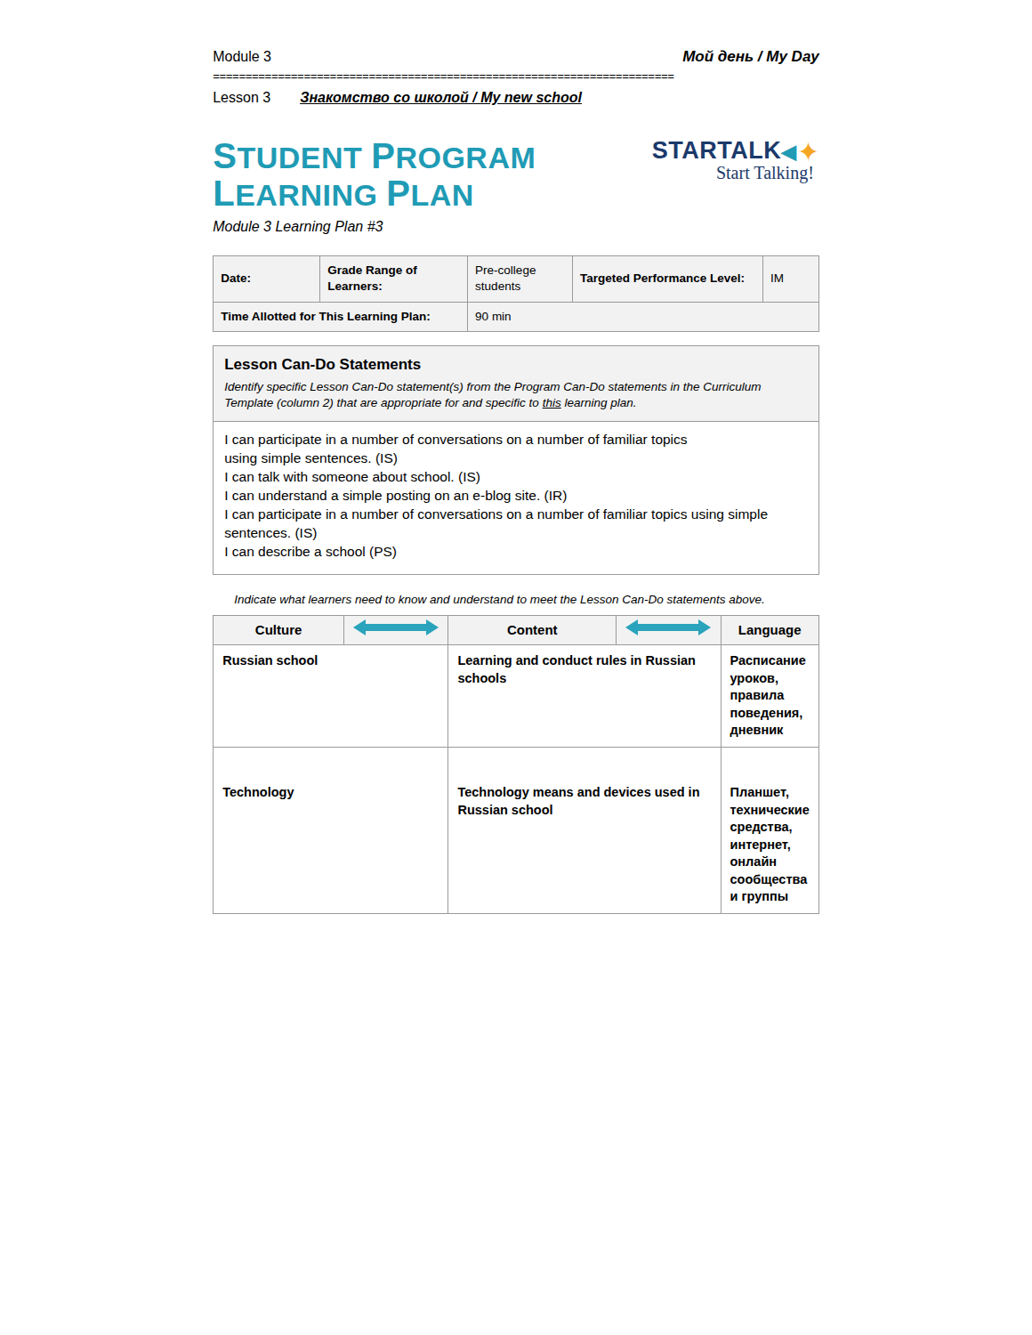Module 3
Мой день / My Day
=======================================================================
Lesson 3
Знакомство со школой / My new school
STUDENT PROGRAM LEARNING PLAN
Module 3 Learning Plan #3
STARTALK◀✦ Start Talking!
| Date: | Grade Range of Learners: | Pre-college students | Targeted Performance Level: | IM |
| Time Allotted for This Learning Plan: | 90 min |
Lesson Can-Do Statements
Identify specific Lesson Can-Do statement(s) from the Program Can-Do statements in the Curriculum Template (column 2) that are appropriate for and specific to this learning plan.
I can participate in a number of conversations on a number of familiar topics
using simple sentences. (IS)
I can talk with someone about school. (IS)
I can understand a simple posting on an e-blog site. (IR)
I can participate in a number of conversations on a number of familiar topics using simple sentences. (IS)
I can describe a school (PS)
Indicate what learners need to know and understand to meet the Lesson Can-Do statements above.
| Culture | | Content | | Language |
| --- | --- | --- | --- | --- |
| Russian school | Learning and conduct rules in Russian schools | Расписание уроков, правила поведения, дневник |
| Technology | Technology means and devices used in Russian school | Планшет, технические средства, интернет, онлайн сообщества и группы |